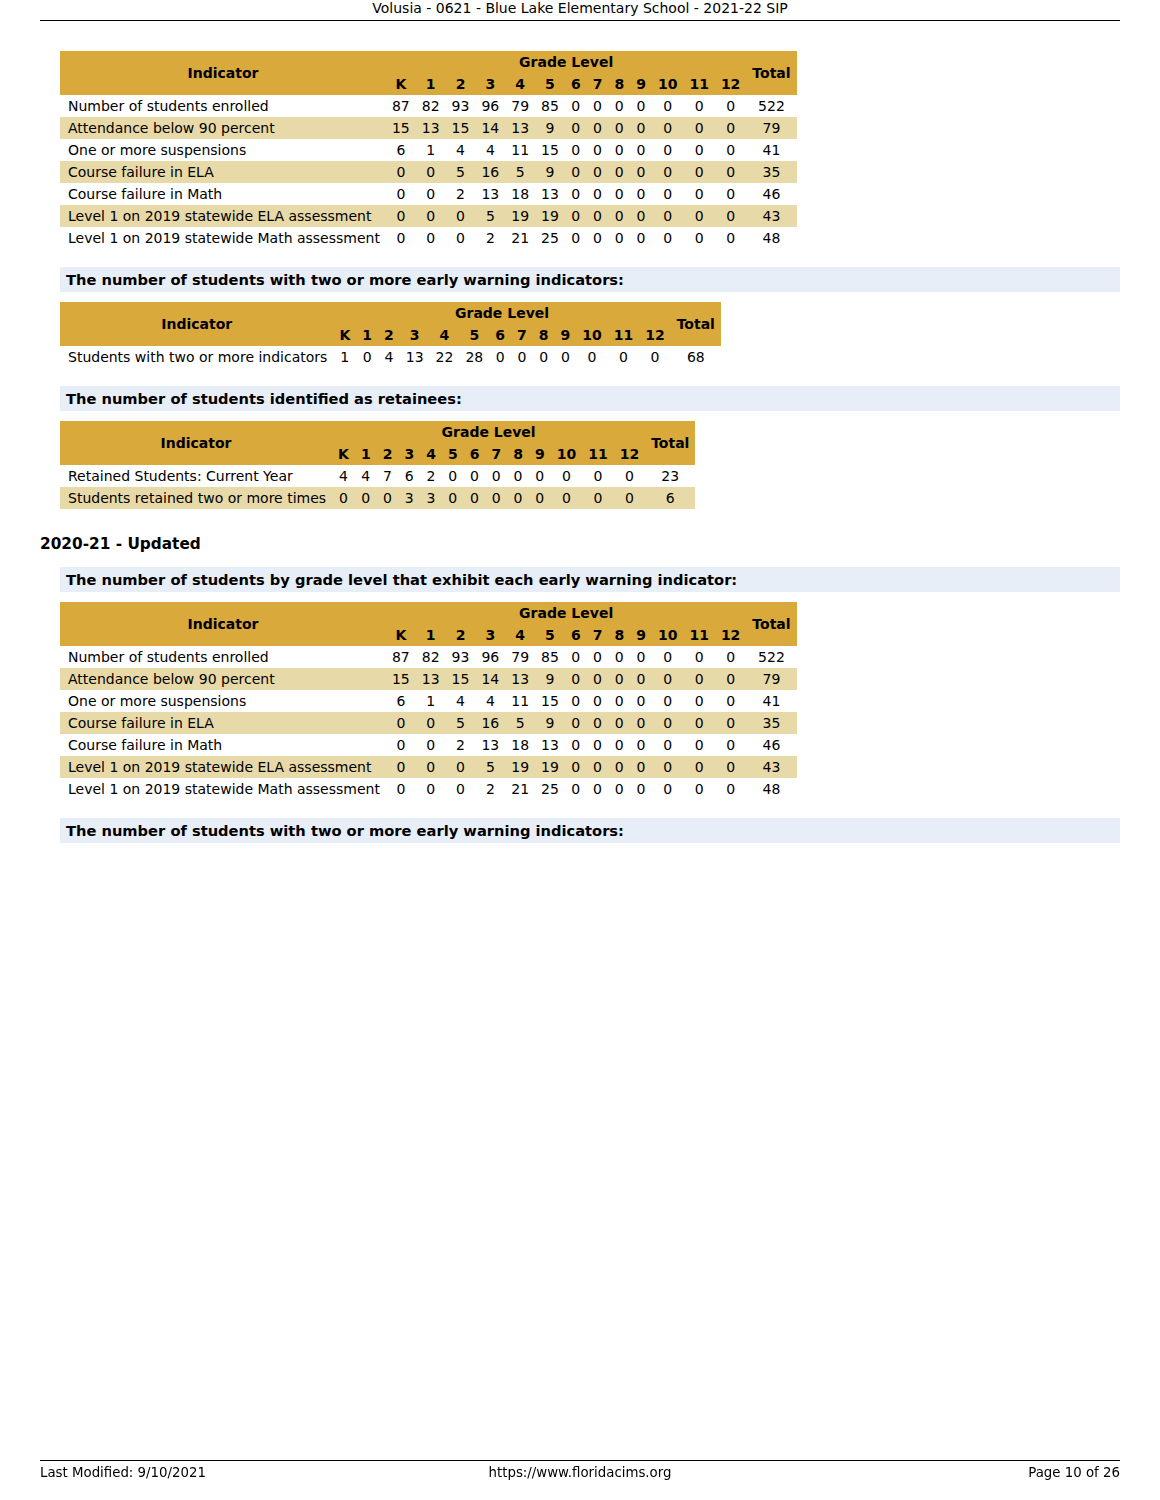Volusia - 0621 - Blue Lake Elementary School - 2021-22 SIP
| Indicator | Grade Level | Total |
| --- | --- | --- |
| K | 1 | 2 | 3 | 4 | 5 | 6 | 7 | 8 | 9 | 10 | 11 | 12 |
| Number of students enrolled | 87 | 82 | 93 | 96 | 79 | 85 | 0 | 0 | 0 | 0 | 0 | 0 | 0 | 522 |
| Attendance below 90 percent | 15 | 13 | 15 | 14 | 13 | 9 | 0 | 0 | 0 | 0 | 0 | 0 | 0 | 79 |
| One or more suspensions | 6 | 1 | 4 | 4 | 11 | 15 | 0 | 0 | 0 | 0 | 0 | 0 | 0 | 41 |
| Course failure in ELA | 0 | 0 | 5 | 16 | 5 | 9 | 0 | 0 | 0 | 0 | 0 | 0 | 0 | 35 |
| Course failure in Math | 0 | 0 | 2 | 13 | 18 | 13 | 0 | 0 | 0 | 0 | 0 | 0 | 0 | 46 |
| Level 1 on 2019 statewide ELA assessment | 0 | 0 | 0 | 5 | 19 | 19 | 0 | 0 | 0 | 0 | 0 | 0 | 0 | 43 |
| Level 1 on 2019 statewide Math assessment | 0 | 0 | 0 | 2 | 21 | 25 | 0 | 0 | 0 | 0 | 0 | 0 | 0 | 48 |
The number of students with two or more early warning indicators:
| Indicator | Grade Level | Total |
| --- | --- | --- |
| K | 1 | 2 | 3 | 4 | 5 | 6 | 7 | 8 | 9 | 10 | 11 | 12 |
| Students with two or more indicators | 1 | 0 | 4 | 13 | 22 | 28 | 0 | 0 | 0 | 0 | 0 | 0 | 0 | 68 |
The number of students identified as retainees:
| Indicator | Grade Level | Total |
| --- | --- | --- |
| K | 1 | 2 | 3 | 4 | 5 | 6 | 7 | 8 | 9 | 10 | 11 | 12 |
| Retained Students: Current Year | 4 | 4 | 7 | 6 | 2 | 0 | 0 | 0 | 0 | 0 | 0 | 0 | 0 | 23 |
| Students retained two or more times | 0 | 0 | 0 | 3 | 3 | 0 | 0 | 0 | 0 | 0 | 0 | 0 | 0 | 6 |
2020-21 - Updated
The number of students by grade level that exhibit each early warning indicator:
| Indicator | Grade Level | Total |
| --- | --- | --- |
| K | 1 | 2 | 3 | 4 | 5 | 6 | 7 | 8 | 9 | 10 | 11 | 12 |
| Number of students enrolled | 87 | 82 | 93 | 96 | 79 | 85 | 0 | 0 | 0 | 0 | 0 | 0 | 0 | 522 |
| Attendance below 90 percent | 15 | 13 | 15 | 14 | 13 | 9 | 0 | 0 | 0 | 0 | 0 | 0 | 0 | 79 |
| One or more suspensions | 6 | 1 | 4 | 4 | 11 | 15 | 0 | 0 | 0 | 0 | 0 | 0 | 0 | 41 |
| Course failure in ELA | 0 | 0 | 5 | 16 | 5 | 9 | 0 | 0 | 0 | 0 | 0 | 0 | 0 | 35 |
| Course failure in Math | 0 | 0 | 2 | 13 | 18 | 13 | 0 | 0 | 0 | 0 | 0 | 0 | 0 | 46 |
| Level 1 on 2019 statewide ELA assessment | 0 | 0 | 0 | 5 | 19 | 19 | 0 | 0 | 0 | 0 | 0 | 0 | 0 | 43 |
| Level 1 on 2019 statewide Math assessment | 0 | 0 | 0 | 2 | 21 | 25 | 0 | 0 | 0 | 0 | 0 | 0 | 0 | 48 |
The number of students with two or more early warning indicators:
Last Modified: 9/10/2021
https://www.floridacims.org
Page 10 of 26